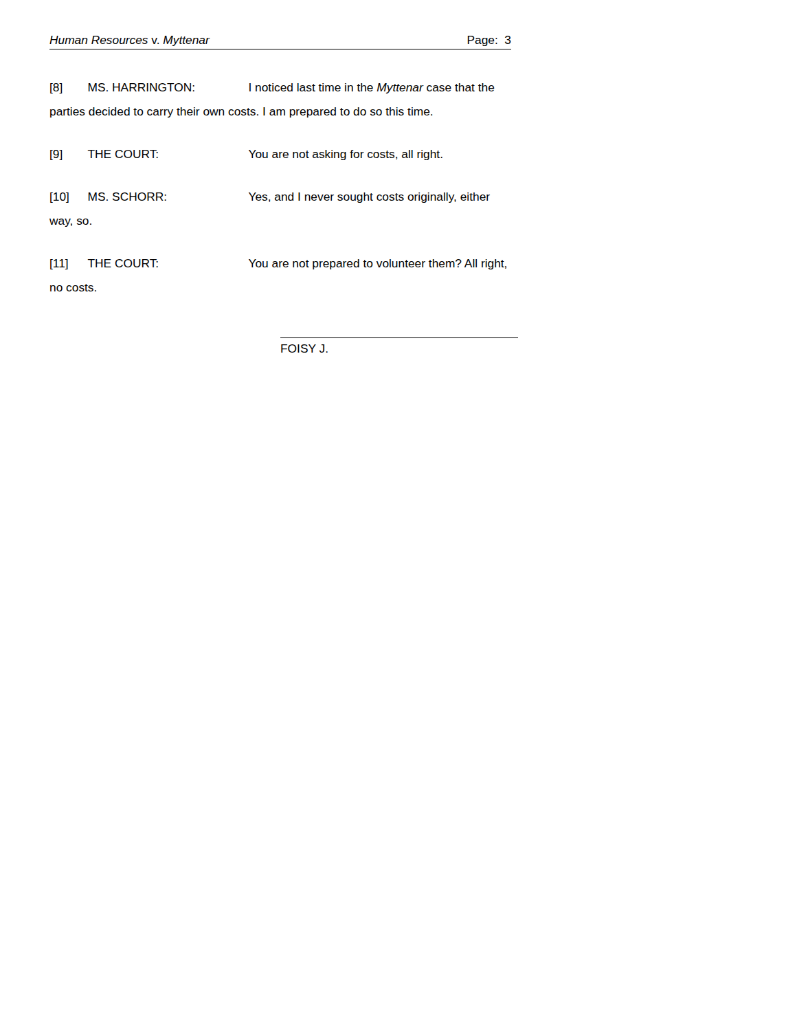Human Resources v. Myttenar
Page: 3
[8] MS. HARRINGTON: I noticed last time in the Myttenar case that the parties decided to carry their own costs. I am prepared to do so this time.
[9] THE COURT: You are not asking for costs, all right.
[10] MS. SCHORR: Yes, and I never sought costs originally, either way, so.
[11] THE COURT: You are not prepared to volunteer them? All right, no costs.
FOISY J.